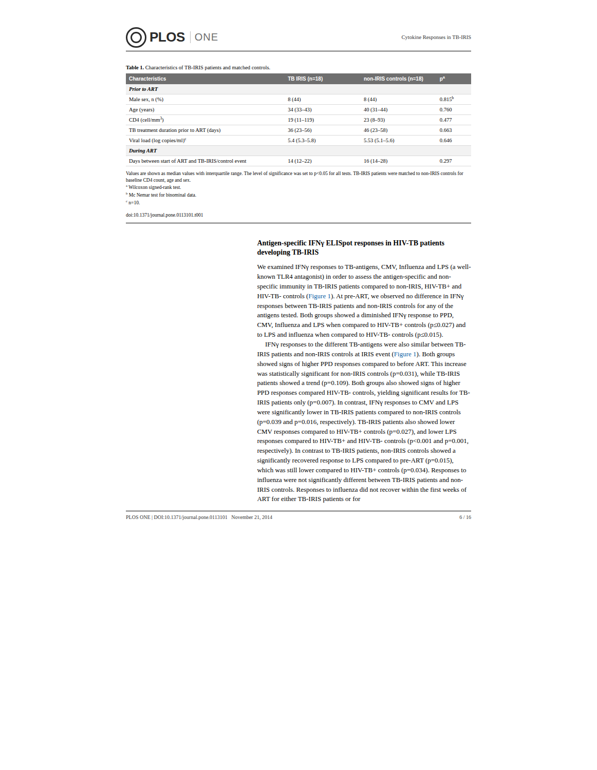PLOS ONE
Cytokine Responses in TB-IRIS
Table 1. Characteristics of TB-IRIS patients and matched controls.
| Characteristics | TB IRIS (n=18) | non-IRIS controls (n=18) | p a |
| --- | --- | --- | --- |
| Prior to ART |
| Male sex, n (%) | 8 (44) | 8 (44) | 0.815 b |
| Age (years) | 34 (33–43) | 40 (31–44) | 0.760 |
| CD4 (cell/mm 3 ) | 19 (11–119) | 23 (8–93) | 0.477 |
| TB treatment duration prior to ART (days) | 36 (23–56) | 46 (23–58) | 0.663 |
| Viral load (log copies/ml) c | 5.4 (5.3–5.8) | 5.53 (5.1–5.6) | 0.646 |
| During ART |
| Days between start of ART and TB-IRIS/control event | 14 (12–22) | 16 (14–28) | 0.297 |
Values are shown as median values with interquartile range. The level of significance was set to p<0.05 for all tests. TB-IRIS patients were matched to non-IRIS controls for baseline CD4 count, age and sex.
a Wilcoxon signed-rank test.
b Mc Nemar test for binominal data.
c n=10.
doi:10.1371/journal.pone.0113101.t001
Antigen-specific IFNγ ELISpot responses in HIV-TB patients developing TB-IRIS
We examined IFNγ responses to TB-antigens, CMV, Influenza and LPS (a well-known TLR4 antagonist) in order to assess the antigen-specific and non-specific immunity in TB-IRIS patients compared to non-IRIS, HIV-TB+ and HIV-TB- controls (Figure 1). At pre-ART, we observed no difference in IFNγ responses between TB-IRIS patients and non-IRIS controls for any of the antigens tested. Both groups showed a diminished IFNγ response to PPD, CMV, Influenza and LPS when compared to HIV-TB+ controls (p≤0.027) and to LPS and influenza when compared to HIV-TB- controls (p≤0.015).
IFNγ responses to the different TB-antigens were also similar between TB-IRIS patients and non-IRIS controls at IRIS event (Figure 1). Both groups showed signs of higher PPD responses compared to before ART. This increase was statistically significant for non-IRIS controls (p=0.031), while TB-IRIS patients showed a trend (p=0.109). Both groups also showed signs of higher PPD responses compared HIV-TB- controls, yielding significant results for TB-IRIS patients only (p=0.007). In contrast, IFNγ responses to CMV and LPS were significantly lower in TB-IRIS patients compared to non-IRIS controls (p=0.039 and p=0.016, respectively). TB-IRIS patients also showed lower CMV responses compared to HIV-TB+ controls (p=0.027), and lower LPS responses compared to HIV-TB+ and HIV-TB- controls (p<0.001 and p=0.001, respectively). In contrast to TB-IRIS patients, non-IRIS controls showed a significantly recovered response to LPS compared to pre-ART (p=0.015), which was still lower compared to HIV-TB+ controls (p=0.034). Responses to influenza were not significantly different between TB-IRIS patients and non-IRIS controls. Responses to influenza did not recover within the first weeks of ART for either TB-IRIS patients or for
PLOS ONE | DOI:10.1371/journal.pone.0113101 November 21, 2014
6 / 16